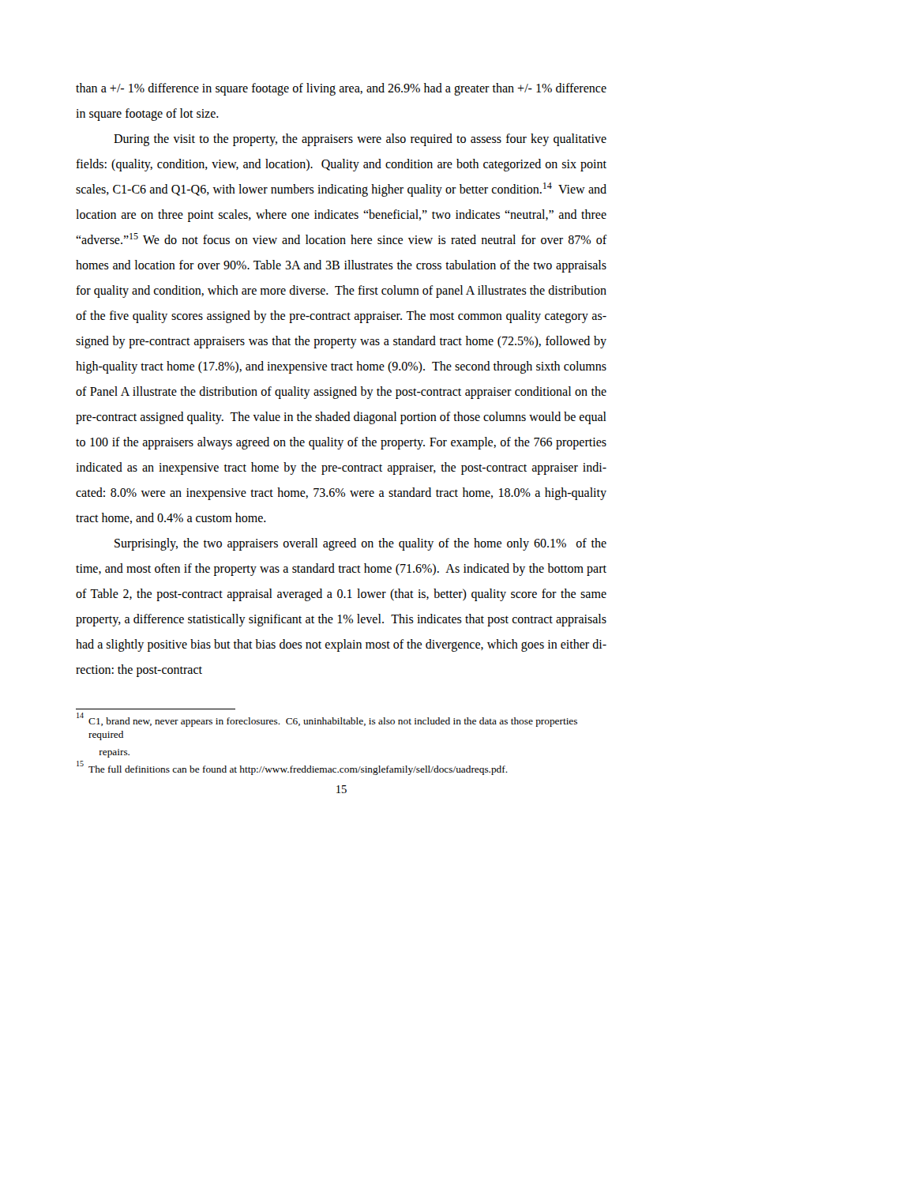than a +/- 1% difference in square footage of living area, and 26.9% had a greater than +/- 1% difference in square footage of lot size.
During the visit to the property, the appraisers were also required to assess four key qualitative fields: (quality, condition, view, and location). Quality and condition are both categorized on six point scales, C1-C6 and Q1-Q6, with lower numbers indicating higher quality or better condition.14 View and location are on three point scales, where one indicates “beneficial,” two indicates “neutral,” and three “adverse.”15 We do not focus on view and location here since view is rated neutral for over 87% of homes and location for over 90%. Table 3A and 3B illustrates the cross tabulation of the two appraisals for quality and condition, which are more diverse. The first column of panel A illustrates the distribution of the five quality scores assigned by the pre-contract appraiser. The most common quality category assigned by pre-contract appraisers was that the property was a standard tract home (72.5%), followed by high-quality tract home (17.8%), and inexpensive tract home (9.0%). The second through sixth columns of Panel A illustrate the distribution of quality assigned by the post-contract appraiser conditional on the pre-contract assigned quality. The value in the shaded diagonal portion of those columns would be equal to 100 if the appraisers always agreed on the quality of the property. For example, of the 766 properties indicated as an inexpensive tract home by the pre-contract appraiser, the post-contract appraiser indicated: 8.0% were an inexpensive tract home, 73.6% were a standard tract home, 18.0% a high-quality tract home, and 0.4% a custom home.
Surprisingly, the two appraisers overall agreed on the quality of the home only 60.1% of the time, and most often if the property was a standard tract home (71.6%). As indicated by the bottom part of Table 2, the post-contract appraisal averaged a 0.1 lower (that is, better) quality score for the same property, a difference statistically significant at the 1% level. This indicates that post contract appraisals had a slightly positive bias but that bias does not explain most of the divergence, which goes in either direction: the post-contract
14 C1, brand new, never appears in foreclosures. C6, uninhabiltable, is also not included in the data as those properties required
repairs.
15 The full definitions can be found at http://www.freddiemac.com/singlefamily/sell/docs/uadreqs.pdf.
15